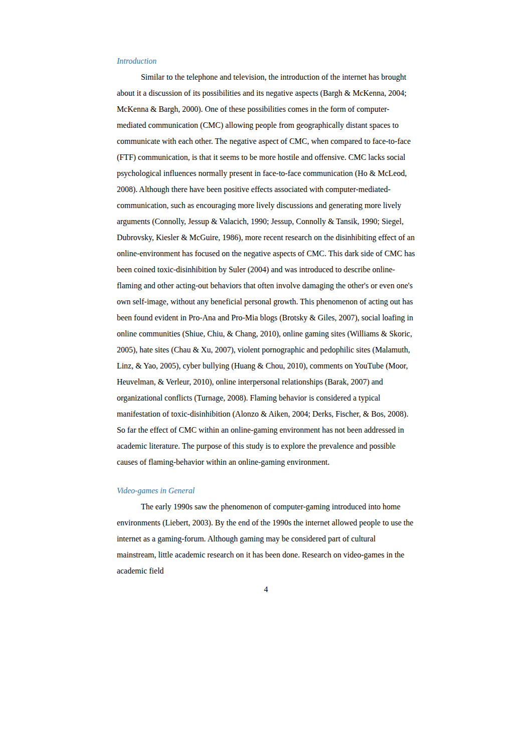Introduction
Similar to the telephone and television, the introduction of the internet has brought about it a discussion of its possibilities and its negative aspects (Bargh & McKenna, 2004; McKenna & Bargh, 2000). One of these possibilities comes in the form of computer-mediated communication (CMC) allowing people from geographically distant spaces to communicate with each other. The negative aspect of CMC, when compared to face-to-face (FTF) communication, is that it seems to be more hostile and offensive. CMC lacks social psychological influences normally present in face-to-face communication (Ho & McLeod, 2008). Although there have been positive effects associated with computer-mediated-communication, such as encouraging more lively discussions and generating more lively arguments (Connolly, Jessup & Valacich, 1990; Jessup, Connolly & Tansik, 1990; Siegel, Dubrovsky, Kiesler & McGuire, 1986), more recent research on the disinhibiting effect of an online-environment has focused on the negative aspects of CMC. This dark side of CMC has been coined toxic-disinhibition by Suler (2004) and was introduced to describe online-flaming and other acting-out behaviors that often involve damaging the other's or even one's own self-image, without any beneficial personal growth. This phenomenon of acting out has been found evident in Pro-Ana and Pro-Mia blogs (Brotsky & Giles, 2007), social loafing in online communities (Shiue, Chiu, & Chang, 2010), online gaming sites (Williams & Skoric, 2005), hate sites (Chau & Xu, 2007), violent pornographic and pedophilic sites (Malamuth, Linz, & Yao, 2005), cyber bullying (Huang & Chou, 2010), comments on YouTube (Moor, Heuvelman, & Verleur, 2010), online interpersonal relationships (Barak, 2007) and organizational conflicts (Turnage, 2008). Flaming behavior is considered a typical manifestation of toxic-disinhibition (Alonzo & Aiken, 2004; Derks, Fischer, & Bos, 2008). So far the effect of CMC within an online-gaming environment has not been addressed in academic literature. The purpose of this study is to explore the prevalence and possible causes of flaming-behavior within an online-gaming environment.
Video-games in General
The early 1990s saw the phenomenon of computer-gaming introduced into home environments (Liebert, 2003). By the end of the 1990s the internet allowed people to use the internet as a gaming-forum. Although gaming may be considered part of cultural mainstream, little academic research on it has been done. Research on video-games in the academic field
4